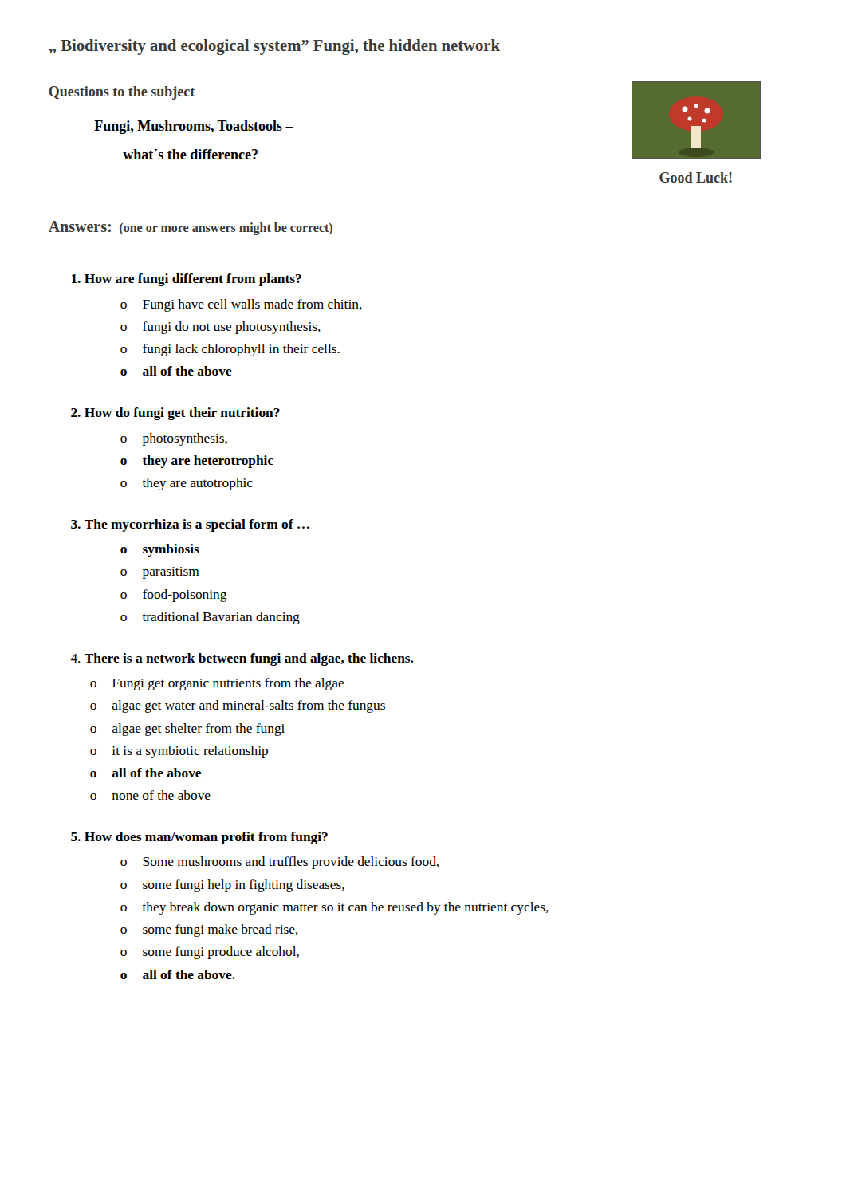„ Biodiversity and ecological system” Fungi, the hidden network
Questions to the subject
Fungi, Mushrooms, Toadstools –
what´s the difference?
Good Luck!
Answers: (one or more answers might be correct)
How are fungi different from plants?
Fungi have cell walls made from chitin,
fungi do not use photosynthesis,
fungi lack chlorophyll in their cells.
all of the above
How do fungi get their nutrition?
photosynthesis,
they are heterotrophic
they are autotrophic
The mycorrhiza is a special form of …
symbiosis
parasitism
food-poisoning
traditional Bavarian dancing
There is a network between fungi and algae, the lichens.
Fungi get organic nutrients from the algae
algae get water and mineral-salts from the fungus
algae get shelter from the fungi
it is a symbiotic relationship
all of the above
none of the above
How does man/woman profit from fungi?
Some mushrooms and truffles provide delicious food,
some fungi help in fighting diseases,
they break down organic matter so it can be reused by the nutrient cycles,
some fungi make bread rise,
some fungi produce alcohol,
all of the above.